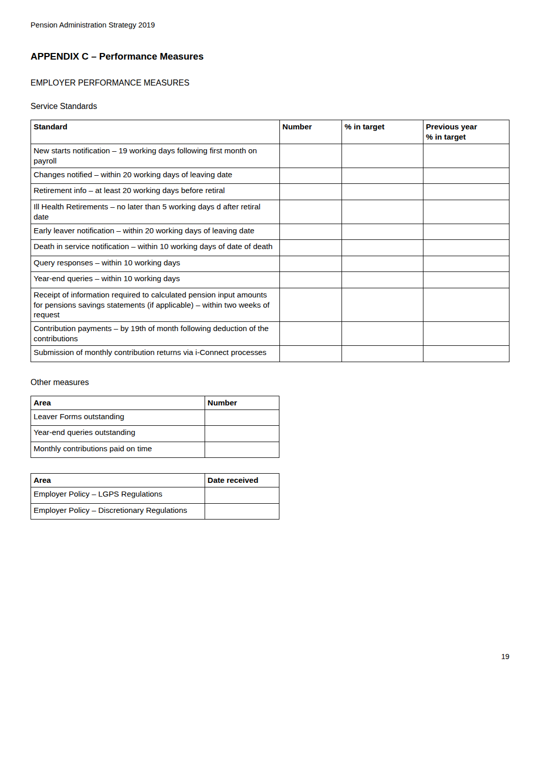Pension Administration Strategy 2019
APPENDIX C – Performance Measures
EMPLOYER PERFORMANCE MEASURES
Service Standards
| Standard | Number | % in target | Previous year % in target |
| --- | --- | --- | --- |
| New starts notification – 19 working days following first month on payroll | | | |
| Changes notified – within 20 working days of leaving date | | | |
| Retirement info – at least 20 working days before retiral | | | |
| Ill Health Retirements – no later than 5 working days d after retiral date | | | |
| Early leaver notification – within 20 working days of leaving date | | | |
| Death in service notification – within 10 working days of date of death | | | |
| Query responses – within 10 working days | | | |
| Year-end queries – within 10 working days | | | |
| Receipt of information required to calculated pension input amounts for pensions savings statements (if applicable) – within two weeks of request | | | |
| Contribution payments – by 19th of month following deduction of the contributions | | | |
| Submission of monthly contribution returns via i-Connect processes | | | |
Other measures
| Area | Number |
| --- | --- |
| Leaver Forms outstanding | |
| Year-end queries outstanding | |
| Monthly contributions paid on time | |
| Area | Date received |
| --- | --- |
| Employer Policy – LGPS Regulations | |
| Employer Policy – Discretionary Regulations | |
19